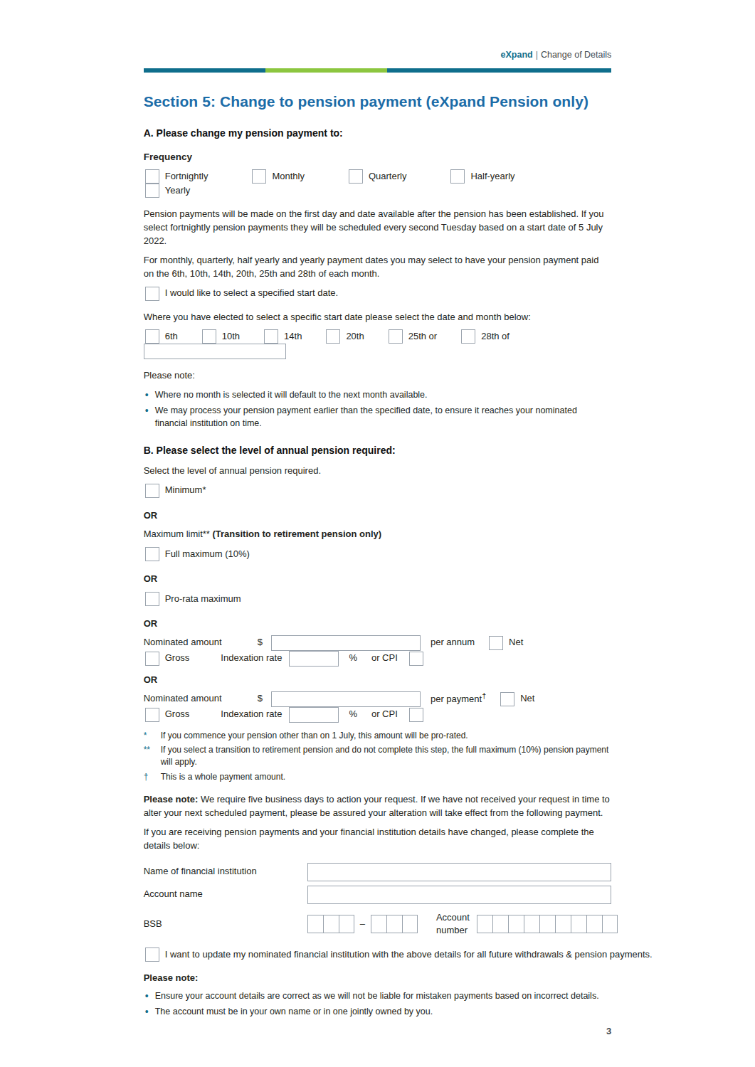eXpand|Change of Details
Section 5: Change to pension payment (eXpand Pension only)
A. Please change my pension payment to:
Frequency
Fortnightly Monthly Quarterly Half-yearly Yearly
Pension payments will be made on the first day and date available after the pension has been established. If you select fortnightly pension payments they will be scheduled every second Tuesday based on a start date of 5 July 2022.
For monthly, quarterly, half yearly and yearly payment dates you may select to have your pension payment paid on the 6th, 10th, 14th, 20th, 25th and 28th of each month.
I would like to select a specified start date.
Where you have elected to select a specific start date please select the date and month below:
6th 10th 14th 20th 25th or 28th of
Please note:
Where no month is selected it will default to the next month available.
We may process your pension payment earlier than the specified date, to ensure it reaches your nominated financial institution on time.
B. Please select the level of annual pension required:
Select the level of annual pension required.
Minimum*
OR
Maximum limit** (Transition to retirement pension only)
Full maximum (10%)
OR
Pro-rata maximum
OR
Nominated amount $ per annum Net Gross Indexation rate % or CPI
OR
Nominated amount $ per payment† Net Gross Indexation rate % or CPI
*If you commence your pension other than on 1 July, this amount will be pro-rated.
**If you select a transition to retirement pension and do not complete this step, the full maximum (10%) pension payment will apply.
†This is a whole payment amount.
Please note: We require five business days to action your request. If we have not received your request in time to alter your next scheduled payment, please be assured your alteration will take effect from the following payment.
If you are receiving pension payments and your financial institution details have changed, please complete the details below:
Name of financial institution
Account name
BSB
–
Account number
I want to update my nominated financial institution with the above details for all future withdrawals & pension payments.
Please note:
Ensure your account details are correct as we will not be liable for mistaken payments based on incorrect details.
The account must be in your own name or in one jointly owned by you.
3